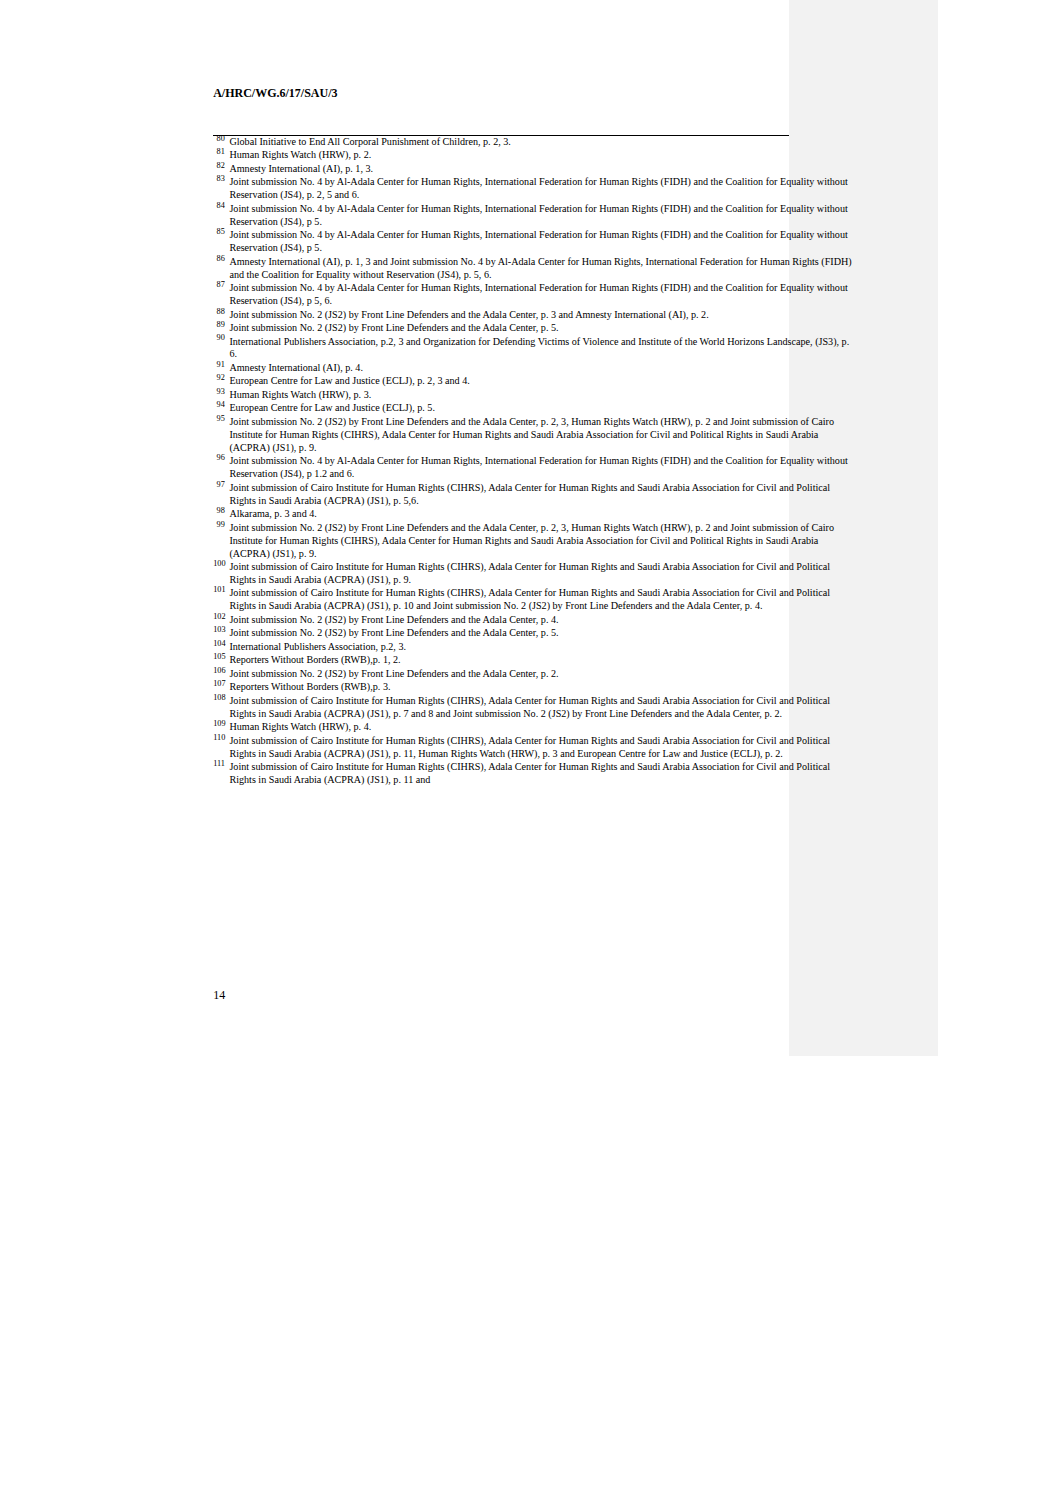A/HRC/WG.6/17/SAU/3
80 Global Initiative to End All Corporal Punishment of Children, p. 2, 3.
81 Human Rights Watch (HRW), p. 2.
82 Amnesty International (AI), p. 1, 3.
83 Joint submission No. 4 by Al-Adala Center for Human Rights, International Federation for Human Rights (FIDH) and the Coalition for Equality without Reservation (JS4), p. 2, 5 and 6.
84 Joint submission No. 4 by Al-Adala Center for Human Rights, International Federation for Human Rights (FIDH) and the Coalition for Equality without Reservation (JS4), p 5.
85 Joint submission No. 4 by Al-Adala Center for Human Rights, International Federation for Human Rights (FIDH) and the Coalition for Equality without Reservation (JS4), p 5.
86 Amnesty International (AI), p. 1, 3 and Joint submission No. 4 by Al-Adala Center for Human Rights, International Federation for Human Rights (FIDH) and the Coalition for Equality without Reservation (JS4), p. 5, 6.
87 Joint submission No. 4 by Al-Adala Center for Human Rights, International Federation for Human Rights (FIDH) and the Coalition for Equality without Reservation (JS4), p 5, 6.
88 Joint submission No. 2 (JS2) by Front Line Defenders and the Adala Center, p. 3 and Amnesty International (AI), p. 2.
89 Joint submission No. 2 (JS2) by Front Line Defenders and the Adala Center, p. 5.
90 International Publishers Association, p.2, 3 and Organization for Defending Victims of Violence and Institute of the World Horizons Landscape, (JS3), p. 6.
91 Amnesty International (AI), p. 4.
92 European Centre for Law and Justice (ECLJ), p. 2, 3 and 4.
93 Human Rights Watch (HRW), p. 3.
94 European Centre for Law and Justice (ECLJ), p. 5.
95 Joint submission No. 2 (JS2) by Front Line Defenders and the Adala Center, p. 2, 3, Human Rights Watch (HRW), p. 2 and Joint submission of Cairo Institute for Human Rights (CIHRS), Adala Center for Human Rights and Saudi Arabia Association for Civil and Political Rights in Saudi Arabia (ACPRA) (JS1), p. 9.
96 Joint submission No. 4 by Al-Adala Center for Human Rights, International Federation for Human Rights (FIDH) and the Coalition for Equality without Reservation (JS4), p 1.2 and 6.
97 Joint submission of Cairo Institute for Human Rights (CIHRS), Adala Center for Human Rights and Saudi Arabia Association for Civil and Political Rights in Saudi Arabia (ACPRA) (JS1), p. 5,6.
98 Alkarama, p. 3 and 4.
99 Joint submission No. 2 (JS2) by Front Line Defenders and the Adala Center, p. 2, 3, Human Rights Watch (HRW), p. 2 and Joint submission of Cairo Institute for Human Rights (CIHRS), Adala Center for Human Rights and Saudi Arabia Association for Civil and Political Rights in Saudi Arabia (ACPRA) (JS1), p. 9.
100 Joint submission of Cairo Institute for Human Rights (CIHRS), Adala Center for Human Rights and Saudi Arabia Association for Civil and Political Rights in Saudi Arabia (ACPRA) (JS1), p. 9.
101 Joint submission of Cairo Institute for Human Rights (CIHRS), Adala Center for Human Rights and Saudi Arabia Association for Civil and Political Rights in Saudi Arabia (ACPRA) (JS1), p. 10 and Joint submission No. 2 (JS2) by Front Line Defenders and the Adala Center, p. 4.
102 Joint submission No. 2 (JS2) by Front Line Defenders and the Adala Center, p. 4.
103 Joint submission No. 2 (JS2) by Front Line Defenders and the Adala Center, p. 5.
104 International Publishers Association, p.2, 3.
105 Reporters Without Borders (RWB),p. 1, 2.
106 Joint submission No. 2 (JS2) by Front Line Defenders and the Adala Center, p. 2.
107 Reporters Without Borders (RWB),p. 3.
108 Joint submission of Cairo Institute for Human Rights (CIHRS), Adala Center for Human Rights and Saudi Arabia Association for Civil and Political Rights in Saudi Arabia (ACPRA) (JS1), p. 7 and 8 and Joint submission No. 2 (JS2) by Front Line Defenders and the Adala Center, p. 2.
109 Human Rights Watch (HRW), p. 4.
110 Joint submission of Cairo Institute for Human Rights (CIHRS), Adala Center for Human Rights and Saudi Arabia Association for Civil and Political Rights in Saudi Arabia (ACPRA) (JS1), p. 11, Human Rights Watch (HRW), p. 3 and European Centre for Law and Justice (ECLJ), p. 2.
111 Joint submission of Cairo Institute for Human Rights (CIHRS), Adala Center for Human Rights and Saudi Arabia Association for Civil and Political Rights in Saudi Arabia (ACPRA) (JS1), p. 11 and
14